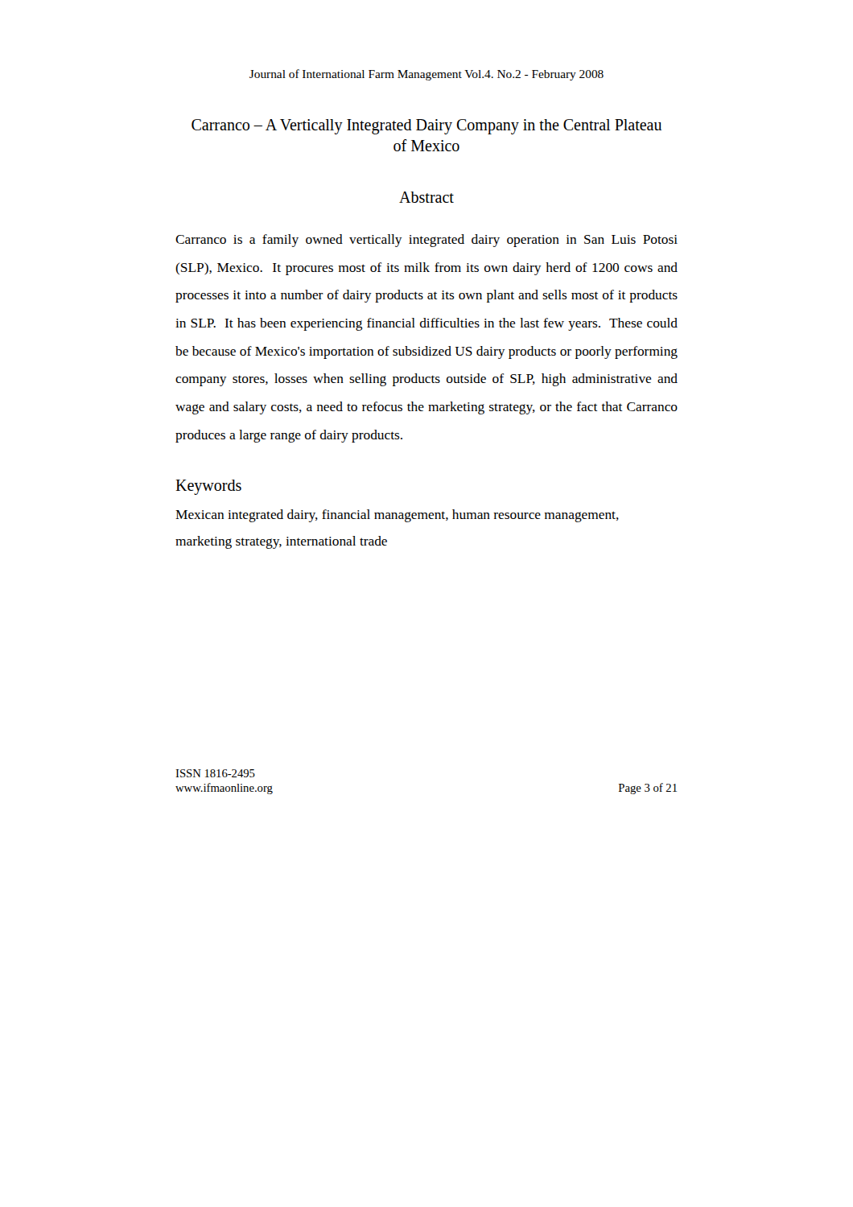Journal of International Farm Management Vol.4. No.2 - February 2008
Carranco – A Vertically Integrated Dairy Company in the Central Plateau
of Mexico
Abstract
Carranco is a family owned vertically integrated dairy operation in San Luis Potosi (SLP), Mexico. It procures most of its milk from its own dairy herd of 1200 cows and processes it into a number of dairy products at its own plant and sells most of it products in SLP. It has been experiencing financial difficulties in the last few years. These could be because of Mexico's importation of subsidized US dairy products or poorly performing company stores, losses when selling products outside of SLP, high administrative and wage and salary costs, a need to refocus the marketing strategy, or the fact that Carranco produces a large range of dairy products.
Keywords
Mexican integrated dairy, financial management, human resource management,
marketing strategy, international trade
ISSN 1816-2495
www.ifmaonline.org
Page 3 of 21